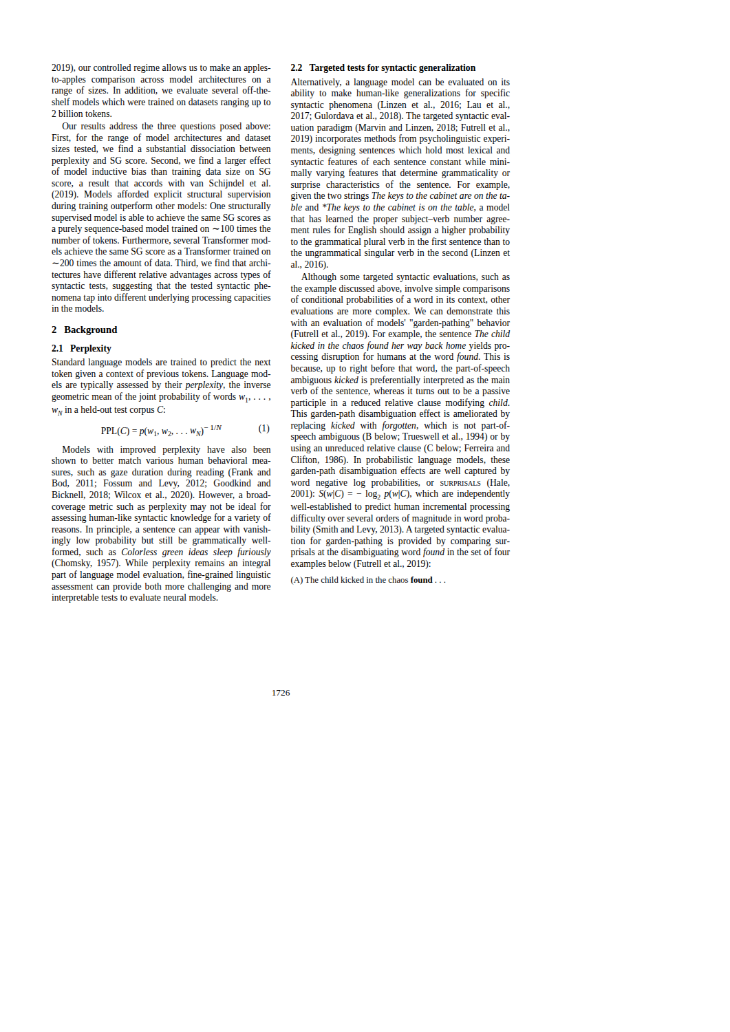2019), our controlled regime allows us to make an apples-to-apples comparison across model architectures on a range of sizes. In addition, we evaluate several off-the-shelf models which were trained on datasets ranging up to 2 billion tokens.
Our results address the three questions posed above: First, for the range of model architectures and dataset sizes tested, we find a substantial dissociation between perplexity and SG score. Second, we find a larger effect of model inductive bias than training data size on SG score, a result that accords with van Schijndel et al. (2019). Models afforded explicit structural supervision during training outperform other models: One structurally supervised model is able to achieve the same SG scores as a purely sequence-based model trained on ∼100 times the number of tokens. Furthermore, several Transformer models achieve the same SG score as a Transformer trained on ∼200 times the amount of data. Third, we find that architectures have different relative advantages across types of syntactic tests, suggesting that the tested syntactic phenomena tap into different underlying processing capacities in the models.
2 Background
2.1 Perplexity
Standard language models are trained to predict the next token given a context of previous tokens. Language models are typically assessed by their perplexity, the inverse geometric mean of the joint probability of words w1, . . . , wN in a held-out test corpus C:
PPL(C) = p(w1, w2, . . . wN)− 1/N(1)
Models with improved perplexity have also been shown to better match various human behavioral measures, such as gaze duration during reading (Frank and Bod, 2011; Fossum and Levy, 2012; Goodkind and Bicknell, 2018; Wilcox et al., 2020). However, a broad-coverage metric such as perplexity may not be ideal for assessing human-like syntactic knowledge for a variety of reasons. In principle, a sentence can appear with vanishingly low probability but still be grammatically well-formed, such as Colorless green ideas sleep furiously (Chomsky, 1957). While perplexity remains an integral part of language model evaluation, fine-grained linguistic assessment can provide both more challenging and more interpretable tests to evaluate neural models.
2.2 Targeted tests for syntactic generalization
Alternatively, a language model can be evaluated on its ability to make human-like generalizations for specific syntactic phenomena (Linzen et al., 2016; Lau et al., 2017; Gulordava et al., 2018). The targeted syntactic evaluation paradigm (Marvin and Linzen, 2018; Futrell et al., 2019) incorporates methods from psycholinguistic experiments, designing sentences which hold most lexical and syntactic features of each sentence constant while minimally varying features that determine grammaticality or surprise characteristics of the sentence. For example, given the two strings The keys to the cabinet are on the table and *The keys to the cabinet is on the table, a model that has learned the proper subject–verb number agreement rules for English should assign a higher probability to the grammatical plural verb in the first sentence than to the ungrammatical singular verb in the second (Linzen et al., 2016).
Although some targeted syntactic evaluations, such as the example discussed above, involve simple comparisons of conditional probabilities of a word in its context, other evaluations are more complex. We can demonstrate this with an evaluation of models' "garden-pathing" behavior (Futrell et al., 2019). For example, the sentence The child kicked in the chaos found her way back home yields processing disruption for humans at the word found. This is because, up to right before that word, the part-of-speech ambiguous kicked is preferentially interpreted as the main verb of the sentence, whereas it turns out to be a passive participle in a reduced relative clause modifying child. This garden-path disambiguation effect is ameliorated by replacing kicked with forgotten, which is not part-of-speech ambiguous (B below; Trueswell et al., 1994) or by using an unreduced relative clause (C below; Ferreira and Clifton, 1986). In probabilistic language models, these garden-path disambiguation effects are well captured by word negative log probabilities, or surprisals (Hale, 2001): S(w|C) = − log2 p(w|C), which are independently well-established to predict human incremental processing difficulty over several orders of magnitude in word probability (Smith and Levy, 2013). A targeted syntactic evaluation for garden-pathing is provided by comparing surprisals at the disambiguating word found in the set of four examples below (Futrell et al., 2019):
(A) The child kicked in the chaos found . . .
1726